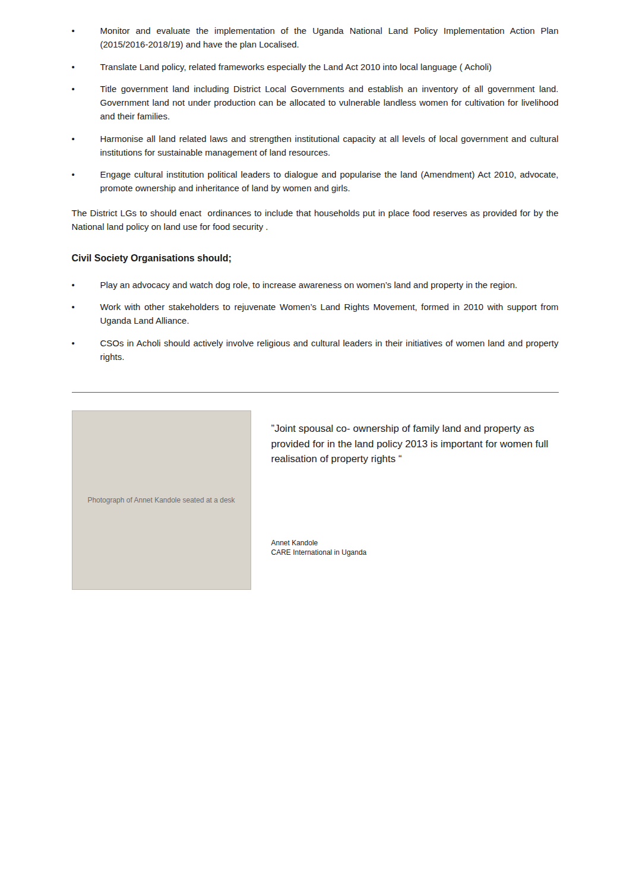Monitor and evaluate the implementation of the Uganda National Land Policy Implementation Action Plan (2015/2016-2018/19) and have the plan Localised.
Translate Land policy, related frameworks especially the Land Act 2010 into local language ( Acholi)
Title government land including District Local Governments and establish an inventory of all government land. Government land not under production can be allocated to vulnerable landless women for cultivation for livelihood and their families.
Harmonise all land related laws and strengthen institutional capacity at all levels of local government and cultural institutions for sustainable management of land resources.
Engage cultural institution political leaders to dialogue and popularise the land (Amendment) Act 2010, advocate, promote ownership and inheritance of land by women and girls.
The District LGs to should enact ordinances to include that households put in place food reserves as provided for by the National land policy on land use for food security .
Civil Society Organisations should;
Play an advocacy and watch dog role, to increase awareness on women’s land and property in the region.
Work with other stakeholders to rejuvenate Women’s Land Rights Movement, formed in 2010 with support from Uganda Land Alliance.
CSOs in Acholi should actively involve religious and cultural leaders in their initiatives of women land and property rights.
Photograph of Annet Kandole seated at a desk
”Joint spousal co- ownership of family land and property as provided for in the land policy 2013 is important for women full realisation of property rights “
Annet Kandole
CARE International in Uganda